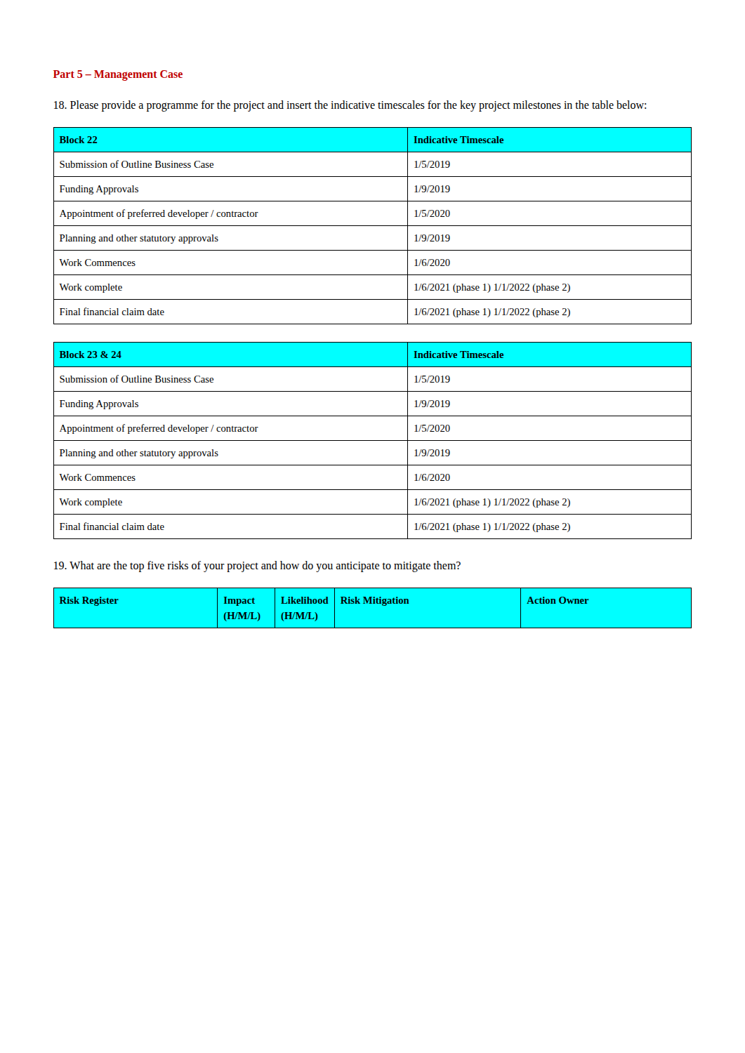Part 5 – Management Case
18. Please provide a programme for the project and insert the indicative timescales for the key project milestones in the table below:
| Block 22 | Indicative Timescale |
| --- | --- |
| Submission of Outline Business Case | 1/5/2019 |
| Funding Approvals | 1/9/2019 |
| Appointment of preferred developer / contractor | 1/5/2020 |
| Planning and other statutory approvals | 1/9/2019 |
| Work Commences | 1/6/2020 |
| Work complete | 1/6/2021 (phase 1) 1/1/2022 (phase 2) |
| Final financial claim date | 1/6/2021 (phase 1) 1/1/2022 (phase 2) |
| Block 23 & 24 | Indicative Timescale |
| --- | --- |
| Submission of Outline Business Case | 1/5/2019 |
| Funding Approvals | 1/9/2019 |
| Appointment of preferred developer / contractor | 1/5/2020 |
| Planning and other statutory approvals | 1/9/2019 |
| Work Commences | 1/6/2020 |
| Work complete | 1/6/2021 (phase 1) 1/1/2022 (phase 2) |
| Final financial claim date | 1/6/2021 (phase 1) 1/1/2022 (phase 2) |
19. What are the top five risks of your project and how do you anticipate to mitigate them?
| Risk Register | Impact (H/M/L) | Likelihood (H/M/L) | Risk Mitigation | Action Owner |
| --- | --- | --- | --- | --- |